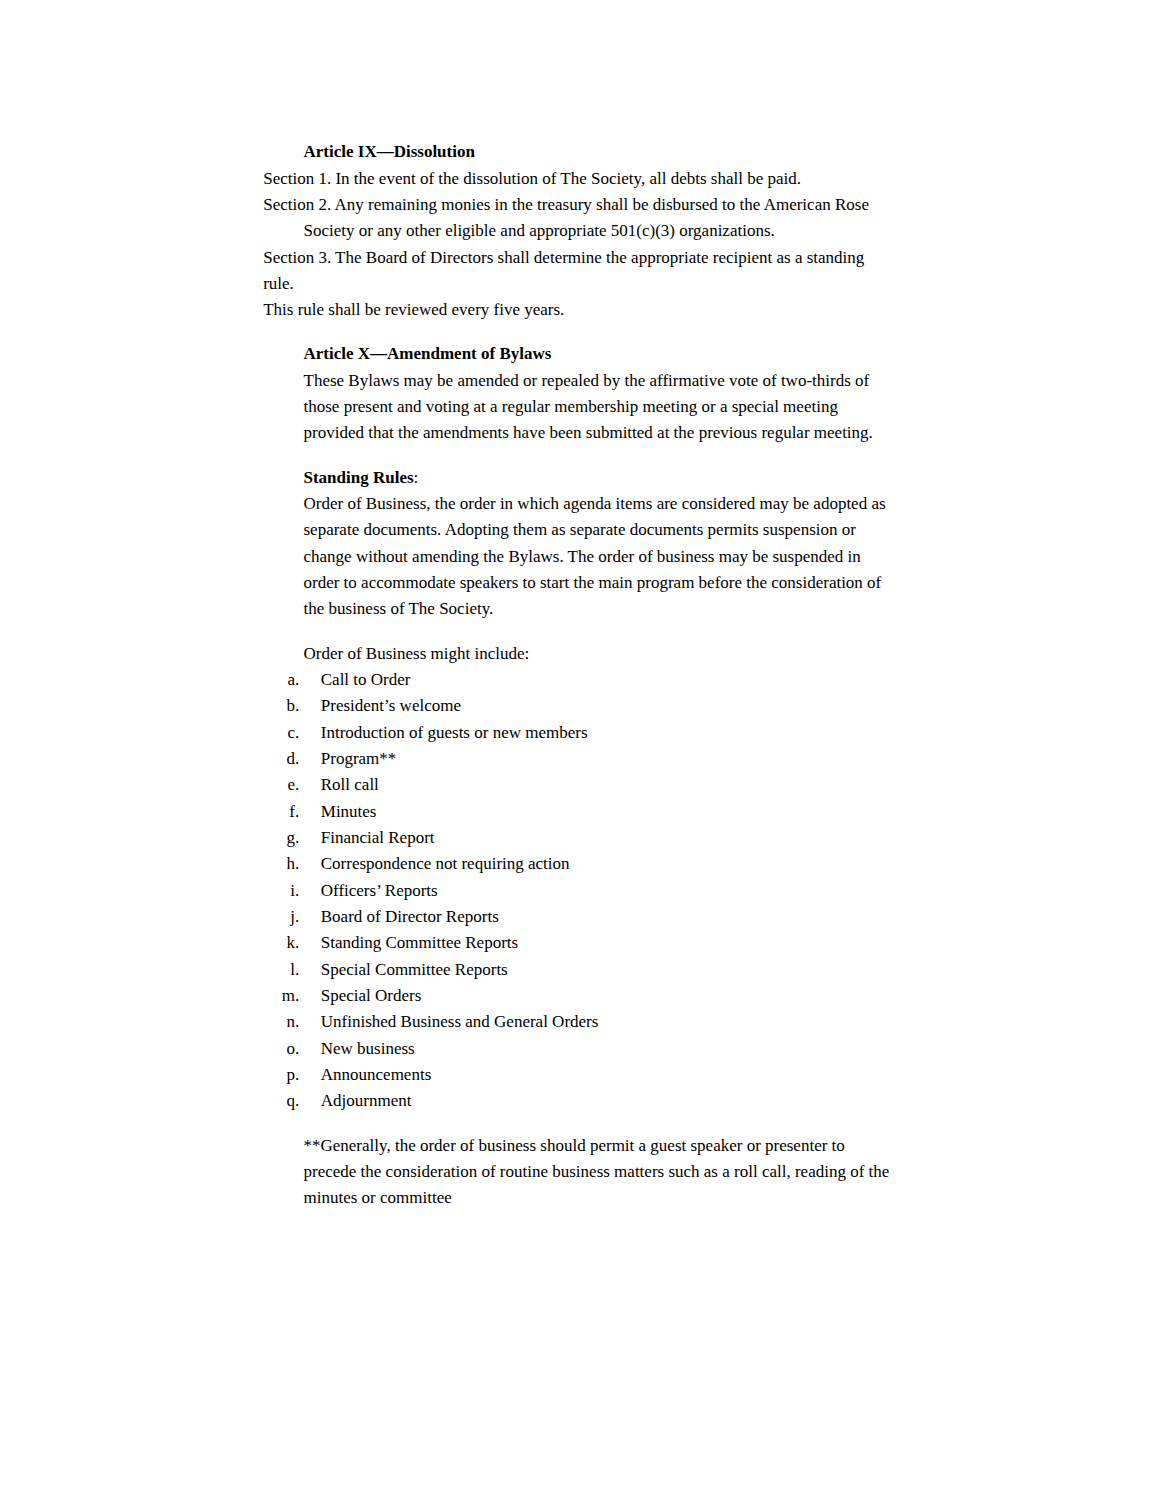Article IX—Dissolution
Section 1. In the event of the dissolution of The Society, all debts shall be paid.
Section 2. Any remaining monies in the treasury shall be disbursed to the American Rose Society or any other eligible and appropriate 501(c)(3) organizations.
Section 3. The Board of Directors shall determine the appropriate recipient as a standing rule.
This rule shall be reviewed every five years.
Article X—Amendment of Bylaws
These Bylaws may be amended or repealed by the affirmative vote of two-thirds of those present and voting at a regular membership meeting or a special meeting provided that the amendments have been submitted at the previous regular meeting.
Standing Rules:
Order of Business, the order in which agenda items are considered may be adopted as separate documents. Adopting them as separate documents permits suspension or change without amending the Bylaws. The order of business may be suspended in order to accommodate speakers to start the main program before the consideration of the business of The Society.
Order of Business might include:
Call to Order
President’s welcome
Introduction of guests or new members
Program**
Roll call
Minutes
Financial Report
Correspondence not requiring action
Officers’ Reports
Board of Director Reports
Standing Committee Reports
Special Committee Reports
Special Orders
Unfinished Business and General Orders
New business
Announcements
Adjournment
**Generally, the order of business should permit a guest speaker or presenter to precede the consideration of routine business matters such as a roll call, reading of the minutes or committee